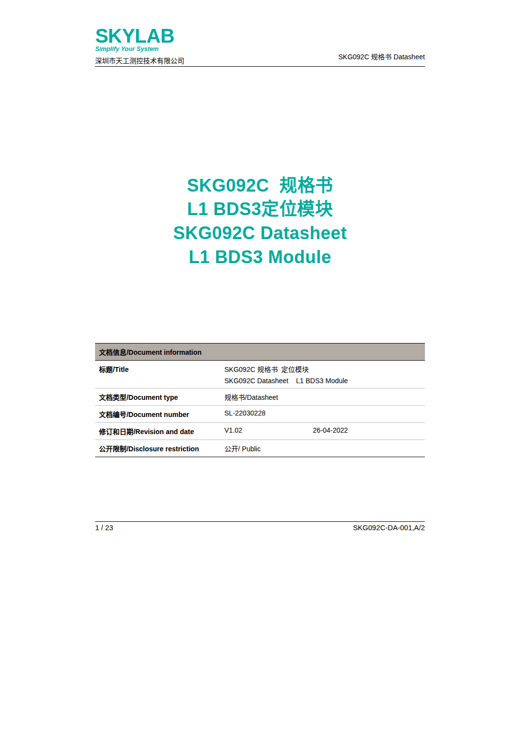SKYLAB
Simplify Your System
深圳市天工测控技术有限公司
SKG092C 规格书 Datasheet
SKG092C 规格书
L1 BDS3定位模块
SKG092C Datasheet
L1 BDS3 Module
| 文档信息/Document information |
| --- |
| 标题/Title | SKG092C 规格书 定位模块 SKG092C Datasheet L1 BDS3 Module |
| 文档类型/Document type | 规格书/Datasheet |
| 文档编号/Document number | SL-22030228 |
| 修订和日期/Revision and date | V1.02 26-04-2022 |
| 公开限制/Disclosure restriction | 公开/ Public |
1 / 23
SKG092C-DA-001,A/2